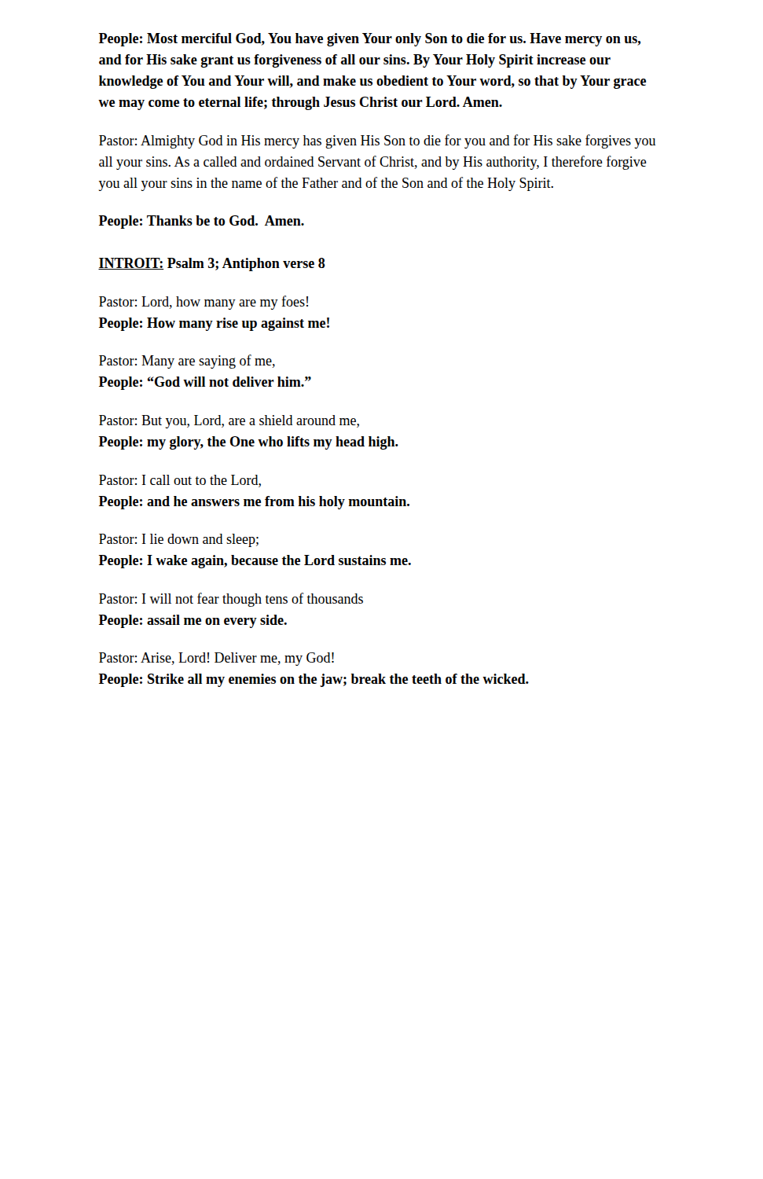People: Most merciful God, You have given Your only Son to die for us. Have mercy on us, and for His sake grant us forgiveness of all our sins. By Your Holy Spirit increase our knowledge of You and Your will, and make us obedient to Your word, so that by Your grace we may come to eternal life; through Jesus Christ our Lord. Amen.
Pastor: Almighty God in His mercy has given His Son to die for you and for His sake forgives you all your sins. As a called and ordained Servant of Christ, and by His authority, I therefore forgive you all your sins in the name of the Father and of the Son and of the Holy Spirit.
People: Thanks be to God. Amen.
INTROIT: Psalm 3; Antiphon verse 8
Pastor: Lord, how many are my foes!
People: How many rise up against me!
Pastor: Many are saying of me,
People: “God will not deliver him.”
Pastor: But you, Lord, are a shield around me,
People: my glory, the One who lifts my head high.
Pastor: I call out to the Lord,
People: and he answers me from his holy mountain.
Pastor: I lie down and sleep;
People: I wake again, because the Lord sustains me.
Pastor: I will not fear though tens of thousands
People: assail me on every side.
Pastor: Arise, Lord! Deliver me, my God!
People: Strike all my enemies on the jaw; break the teeth of the wicked.